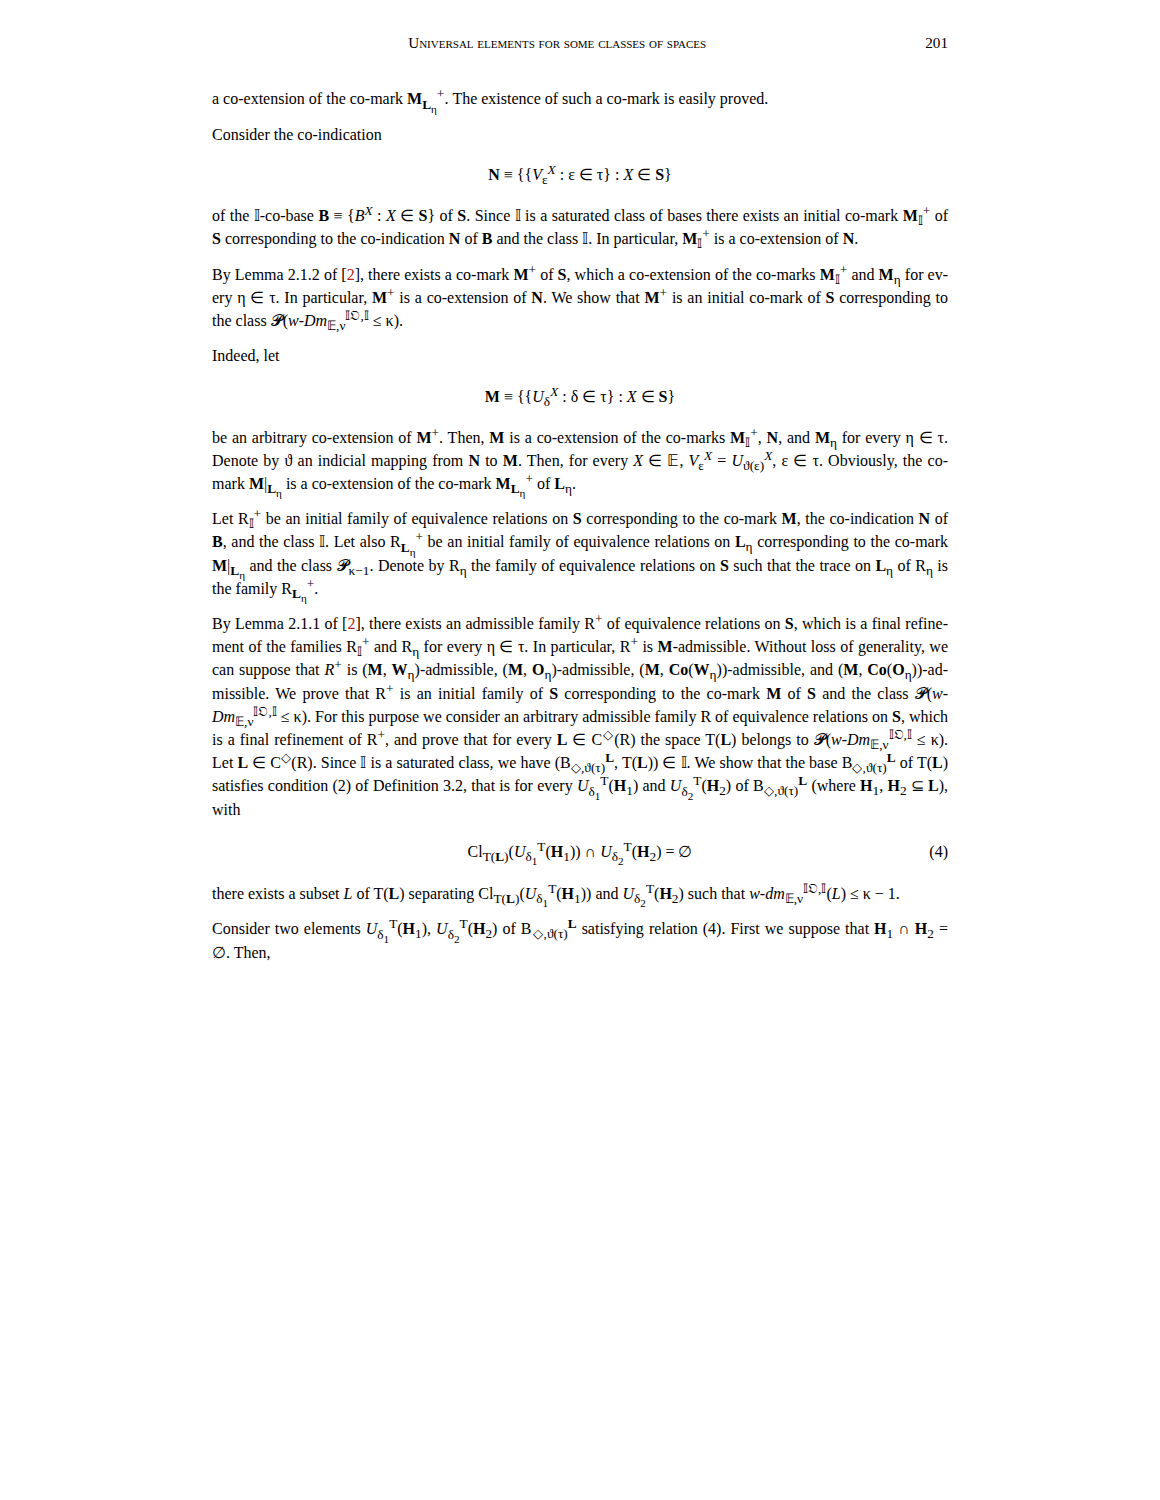Universal elements for some classes of spaces 201
a co-extension of the co-mark MLη+. The existence of such a co-mark is easily proved.
Consider the co-indication
N ≡ {{VεX : ε ∈ τ} : X ∈ S}
of the 𝕀-co-base B ≡ {BX : X ∈ S} of S. Since 𝕀 is a saturated class of bases there exists an initial co-mark M𝕀+ of S corresponding to the co-indication N of B and the class 𝕀. In particular, M𝕀+ is a co-extension of N.
By Lemma 2.1.2 of [2], there exists a co-mark M+ of S, which a co-extension of the co-marks M𝕀+ and Mη for every η ∈ τ. In particular, M+ is a co-extension of N. We show that M+ is an initial co-mark of S corresponding to the class 𝓟(w-Dm𝔼,ν𝕀𝔒,𝕀 ≤ κ).
Indeed, let
M ≡ {{UδX : δ ∈ τ} : X ∈ S}
be an arbitrary co-extension of M+. Then, M is a co-extension of the co-marks M𝕀+, N, and Mη for every η ∈ τ. Denote by ϑ an indicial mapping from N to M. Then, for every X ∈ 𝔼, VεX = Uϑ(ε)X, ε ∈ τ. Obviously, the co-mark M|Lη is a co-extension of the co-mark MLη+ of Lη.
Let R𝕀+ be an initial family of equivalence relations on S corresponding to the co-mark M, the co-indication N of B, and the class 𝕀. Let also RLη+ be an initial family of equivalence relations on Lη corresponding to the co-mark M|Lη and the class 𝓟κ−1. Denote by Rη the family of equivalence relations on S such that the trace on Lη of Rη is the family RLη+.
By Lemma 2.1.1 of [2], there exists an admissible family R+ of equivalence relations on S, which is a final refinement of the families R𝕀+ and Rη for every η ∈ τ. In particular, R+ is M-admissible. Without loss of generality, we can suppose that R+ is (M, Wη)-admissible, (M, Oη)-admissible, (M, Co(Wη))-admissible, and (M, Co(Oη))-admissible. We prove that R+ is an initial family of S corresponding to the co-mark M of S and the class 𝓟(w-Dm𝔼,ν𝕀𝔒,𝕀 ≤ κ). For this purpose we consider an arbitrary admissible family R of equivalence relations on S, which is a final refinement of R+, and prove that for every L ∈ C◇(R) the space T(L) belongs to 𝓟(w-Dm𝔼,ν𝕀𝔒,𝕀 ≤ κ). Let L ∈ C◇(R). Since 𝕀 is a saturated class, we have (B◇,ϑ(τ)L, T(L)) ∈ 𝕀. We show that the base B◇,ϑ(τ)L of T(L) satisfies condition (2) of Definition 3.2, that is for every Uδ1T(H1) and Uδ2T(H2) of B◇,ϑ(τ)L (where H1, H2 ⊆ L), with
ClT(L)(Uδ1T(H1)) ∩ Uδ2T(H2) = ∅ (4)
there exists a subset L of T(L) separating ClT(L)(Uδ1T(H1)) and Uδ2T(H2) such that w-dm𝔼,ν𝕀𝔒,𝕀(L) ≤ κ − 1.
Consider two elements Uδ1T(H1), Uδ2T(H2) of B◇,ϑ(τ)L satisfying relation (4). First we suppose that H1 ∩ H2 = ∅. Then,